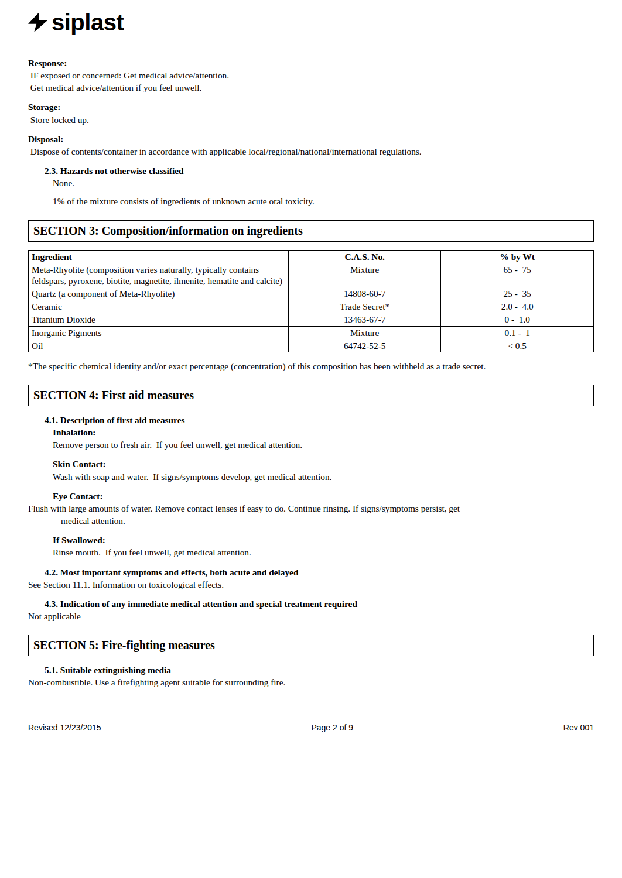siplast
Response:
IF exposed or concerned: Get medical advice/attention.
Get medical advice/attention if you feel unwell.
Storage:
Store locked up.
Disposal:
Dispose of contents/container in accordance with applicable local/regional/national/international regulations.
2.3. Hazards not otherwise classified
None.
1% of the mixture consists of ingredients of unknown acute oral toxicity.
SECTION 3: Composition/information on ingredients
| Ingredient | C.A.S. No. | % by Wt |
| --- | --- | --- |
| Meta-Rhyolite (composition varies naturally, typically contains feldspars, pyroxene, biotite, magnetite, ilmenite, hematite and calcite) | Mixture | 65 - 75 |
| Quartz (a component of Meta-Rhyolite) | 14808-60-7 | 25 - 35 |
| Ceramic | Trade Secret* | 2.0 - 4.0 |
| Titanium Dioxide | 13463-67-7 | 0 - 1.0 |
| Inorganic Pigments | Mixture | 0.1 - 1 |
| Oil | 64742-52-5 | < 0.5 |
*The specific chemical identity and/or exact percentage (concentration) of this composition has been withheld as a trade secret.
SECTION 4: First aid measures
4.1. Description of first aid measures
Inhalation:
Remove person to fresh air. If you feel unwell, get medical attention.
Skin Contact:
Wash with soap and water. If signs/symptoms develop, get medical attention.
Eye Contact:
Flush with large amounts of water. Remove contact lenses if easy to do. Continue rinsing. If signs/symptoms persist, get
medical attention.
If Swallowed:
Rinse mouth. If you feel unwell, get medical attention.
4.2. Most important symptoms and effects, both acute and delayed
See Section 11.1. Information on toxicological effects.
4.3. Indication of any immediate medical attention and special treatment required
Not applicable
SECTION 5: Fire-fighting measures
5.1. Suitable extinguishing media
Non-combustible. Use a firefighting agent suitable for surrounding fire.
Revised 12/23/2015
Page 2 of 9
Rev 001